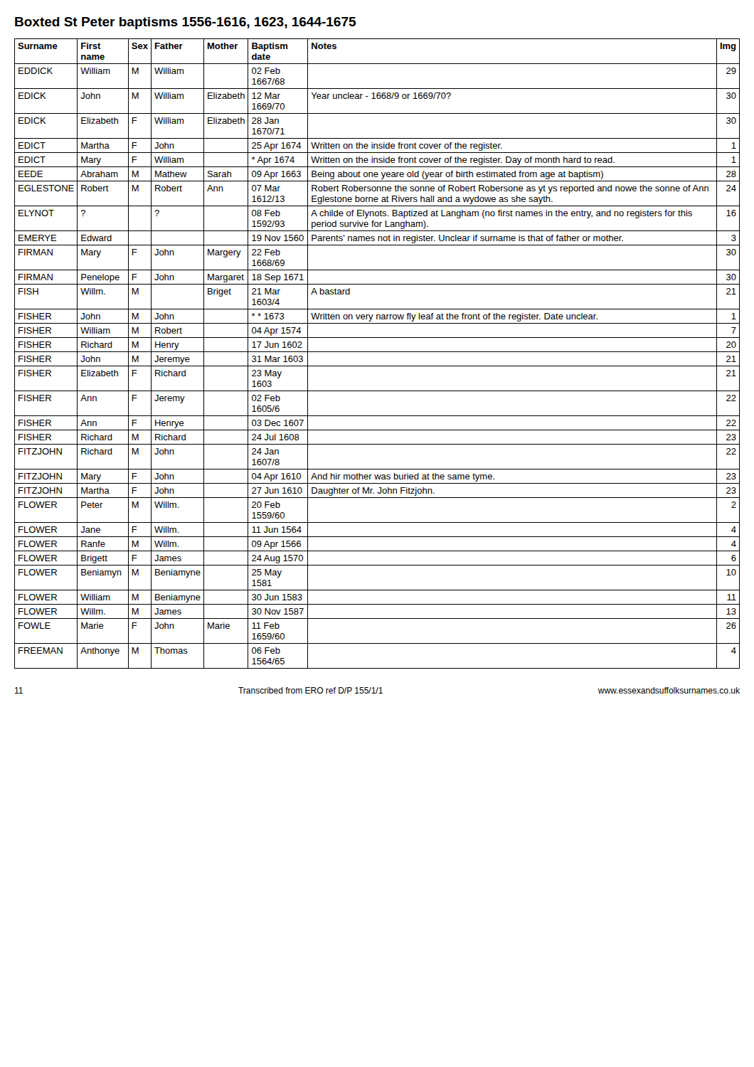Boxted St Peter baptisms 1556-1616, 1623, 1644-1675
| Surname | First name | Sex | Father | Mother | Baptism date | Notes | Img |
| --- | --- | --- | --- | --- | --- | --- | --- |
| EDDICK | William | M | William | | 02 Feb 1667/68 | | 29 |
| EDICK | John | M | William | Elizabeth | 12 Mar 1669/70 | Year unclear - 1668/9 or 1669/70? | 30 |
| EDICK | Elizabeth | F | William | Elizabeth | 28 Jan 1670/71 | | 30 |
| EDICT | Martha | F | John | | 25 Apr 1674 | Written on the inside front cover of the register. | 1 |
| EDICT | Mary | F | William | | * Apr 1674 | Written on the inside front cover of the register. Day of month hard to read. | 1 |
| EEDE | Abraham | M | Mathew | Sarah | 09 Apr 1663 | Being about one yeare old (year of birth estimated from age at baptism) | 28 |
| EGLESTONE | Robert | M | Robert | Ann | 07 Mar 1612/13 | Robert Robersonne the sonne of Robert Robersone as yt ys reported and nowe the sonne of Ann Eglestone borne at Rivers hall and a wydowe as she sayth. | 24 |
| ELYNOT | ? | | ? | | 08 Feb 1592/93 | A childe of Elynots. Baptized at Langham (no first names in the entry, and no registers for this period survive for Langham). | 16 |
| EMERYE | Edward | | | | 19 Nov 1560 | Parents' names not in register. Unclear if surname is that of father or mother. | 3 |
| FIRMAN | Mary | F | John | Margery | 22 Feb 1668/69 | | 30 |
| FIRMAN | Penelope | F | John | Margaret | 18 Sep 1671 | | 30 |
| FISH | Willm. | M | | Briget | 21 Mar 1603/4 | A bastard | 21 |
| FISHER | John | M | John | | * * 1673 | Written on very narrow fly leaf at the front of the register. Date unclear. | 1 |
| FISHER | William | M | Robert | | 04 Apr 1574 | | 7 |
| FISHER | Richard | M | Henry | | 17 Jun 1602 | | 20 |
| FISHER | John | M | Jeremye | | 31 Mar 1603 | | 21 |
| FISHER | Elizabeth | F | Richard | | 23 May 1603 | | 21 |
| FISHER | Ann | F | Jeremy | | 02 Feb 1605/6 | | 22 |
| FISHER | Ann | F | Henrye | | 03 Dec 1607 | | 22 |
| FISHER | Richard | M | Richard | | 24 Jul 1608 | | 23 |
| FITZJOHN | Richard | M | John | | 24 Jan 1607/8 | | 22 |
| FITZJOHN | Mary | F | John | | 04 Apr 1610 | And hir mother was buried at the same tyme. | 23 |
| FITZJOHN | Martha | F | John | | 27 Jun 1610 | Daughter of Mr. John Fitzjohn. | 23 |
| FLOWER | Peter | M | Willm. | | 20 Feb 1559/60 | | 2 |
| FLOWER | Jane | F | Willm. | | 11 Jun 1564 | | 4 |
| FLOWER | Ranfe | M | Willm. | | 09 Apr 1566 | | 4 |
| FLOWER | Brigett | F | James | | 24 Aug 1570 | | 6 |
| FLOWER | Beniamyn | M | Beniamyne | | 25 May 1581 | | 10 |
| FLOWER | William | M | Beniamyne | | 30 Jun 1583 | | 11 |
| FLOWER | Willm. | M | James | | 30 Nov 1587 | | 13 |
| FOWLE | Marie | F | John | Marie | 11 Feb 1659/60 | | 26 |
| FREEMAN | Anthonye | M | Thomas | | 06 Feb 1564/65 | | 4 |
11 Transcribed from ERO ref D/P 155/1/1 www.essexandsuffolksurnames.co.uk